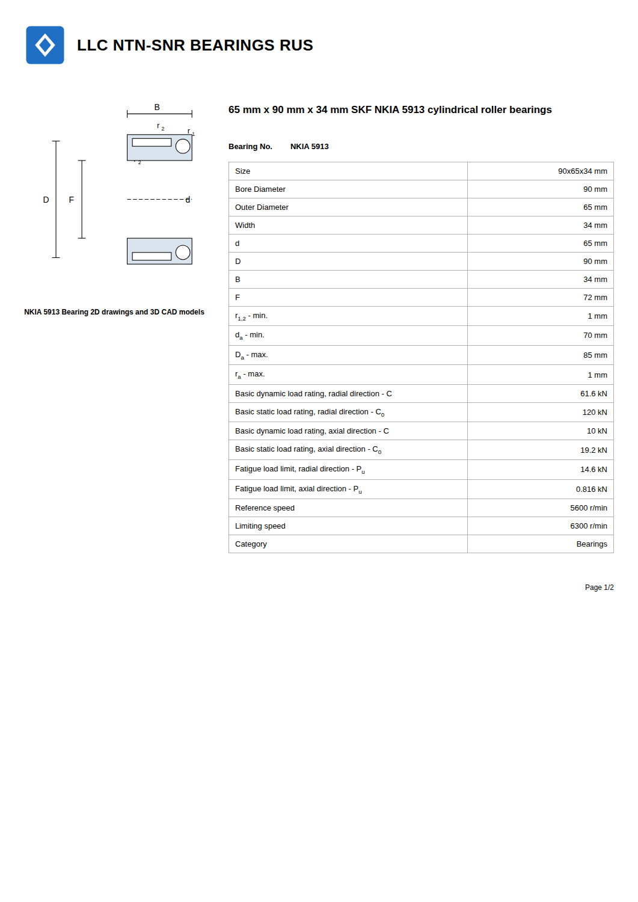LLC NTN-SNR BEARINGS RUS
B r2 r1 r1 r2 D F d
NKIA 5913 Bearing 2D drawings and 3D CAD models
65 mm x 90 mm x 34 mm SKF NKIA 5913 cylindrical roller bearings
Bearing No.NKIA 5913
| Size | 90x65x34 mm |
| Bore Diameter | 90 mm |
| Outer Diameter | 65 mm |
| Width | 34 mm |
| d | 65 mm |
| D | 90 mm |
| B | 34 mm |
| F | 72 mm |
| r 1,2 - min. | 1 mm |
| d a - min. | 70 mm |
| D a - max. | 85 mm |
| r a - max. | 1 mm |
| Basic dynamic load rating, radial direction - C | 61.6 kN |
| Basic static load rating, radial direction - C 0 | 120 kN |
| Basic dynamic load rating, axial direction - C | 10 kN |
| Basic static load rating, axial direction - C 0 | 19.2 kN |
| Fatigue load limit, radial direction - P u | 14.6 kN |
| Fatigue load limit, axial direction - P u | 0.816 kN |
| Reference speed | 5600 r/min |
| Limiting speed | 6300 r/min |
| Category | Bearings |
Page 1/2